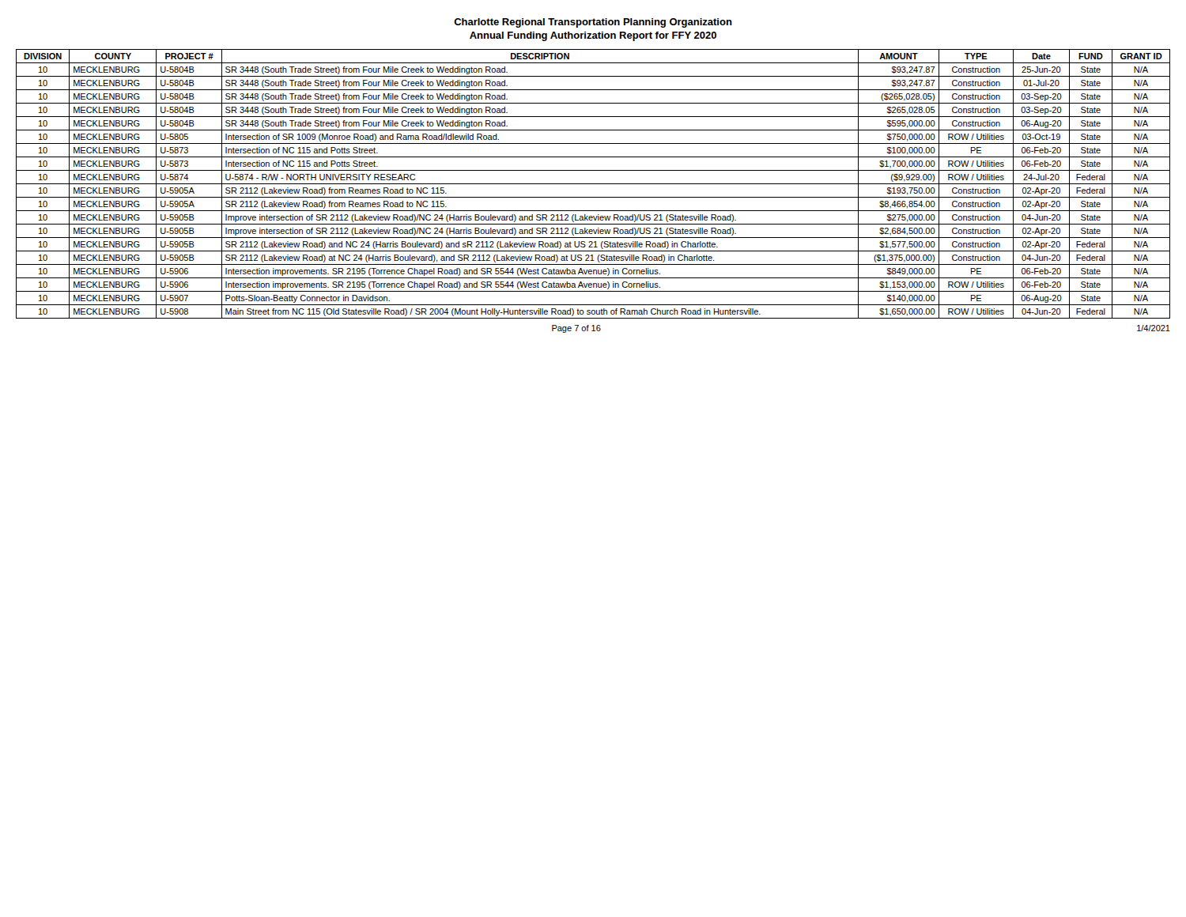Charlotte Regional Transportation Planning Organization
Annual Funding Authorization Report for FFY 2020
| DIVISION | COUNTY | PROJECT # | DESCRIPTION | AMOUNT | TYPE | Date | FUND | GRANT ID |
| --- | --- | --- | --- | --- | --- | --- | --- | --- |
| 10 | MECKLENBURG | U-5804B | SR 3448 (South Trade Street) from Four Mile Creek to Weddington Road. | $93,247.87 | Construction | 25-Jun-20 | State | N/A |
| 10 | MECKLENBURG | U-5804B | SR 3448 (South Trade Street) from Four Mile Creek to Weddington Road. | $93,247.87 | Construction | 01-Jul-20 | State | N/A |
| 10 | MECKLENBURG | U-5804B | SR 3448 (South Trade Street) from Four Mile Creek to Weddington Road. | ($265,028.05) | Construction | 03-Sep-20 | State | N/A |
| 10 | MECKLENBURG | U-5804B | SR 3448 (South Trade Street) from Four Mile Creek to Weddington Road. | $265,028.05 | Construction | 03-Sep-20 | State | N/A |
| 10 | MECKLENBURG | U-5804B | SR 3448 (South Trade Street) from Four Mile Creek to Weddington Road. | $595,000.00 | Construction | 06-Aug-20 | State | N/A |
| 10 | MECKLENBURG | U-5805 | Intersection of SR 1009 (Monroe Road) and Rama Road/Idlewild Road. | $750,000.00 | ROW / Utilities | 03-Oct-19 | State | N/A |
| 10 | MECKLENBURG | U-5873 | Intersection of NC 115 and Potts Street. | $100,000.00 | PE | 06-Feb-20 | State | N/A |
| 10 | MECKLENBURG | U-5873 | Intersection of NC 115 and Potts Street. | $1,700,000.00 | ROW / Utilities | 06-Feb-20 | State | N/A |
| 10 | MECKLENBURG | U-5874 | U-5874 - R/W - NORTH UNIVERSITY RESEARC | ($9,929.00) | ROW / Utilities | 24-Jul-20 | Federal | N/A |
| 10 | MECKLENBURG | U-5905A | SR 2112 (Lakeview Road) from Reames Road to NC 115. | $193,750.00 | Construction | 02-Apr-20 | Federal | N/A |
| 10 | MECKLENBURG | U-5905A | SR 2112 (Lakeview Road) from Reames Road to NC 115. | $8,466,854.00 | Construction | 02-Apr-20 | State | N/A |
| 10 | MECKLENBURG | U-5905B | Improve intersection of SR 2112 (Lakeview Road)/NC 24 (Harris Boulevard) and SR 2112 (Lakeview Road)/US 21 (Statesville Road). | $275,000.00 | Construction | 04-Jun-20 | State | N/A |
| 10 | MECKLENBURG | U-5905B | Improve intersection of SR 2112 (Lakeview Road)/NC 24 (Harris Boulevard) and SR 2112 (Lakeview Road)/US 21 (Statesville Road). | $2,684,500.00 | Construction | 02-Apr-20 | State | N/A |
| 10 | MECKLENBURG | U-5905B | SR 2112 (Lakeview Road) and NC 24 (Harris Boulevard) and sR 2112 (Lakeview Road) at US 21 (Statesville Road) in Charlotte. | $1,577,500.00 | Construction | 02-Apr-20 | Federal | N/A |
| 10 | MECKLENBURG | U-5905B | SR 2112 (Lakeview Road) at NC 24 (Harris Boulevard), and SR 2112 (Lakeview Road) at US 21 (Statesville Road) in Charlotte. | ($1,375,000.00) | Construction | 04-Jun-20 | Federal | N/A |
| 10 | MECKLENBURG | U-5906 | Intersection improvements. SR 2195 (Torrence Chapel Road) and SR 5544 (West Catawba Avenue) in Cornelius. | $849,000.00 | PE | 06-Feb-20 | State | N/A |
| 10 | MECKLENBURG | U-5906 | Intersection improvements. SR 2195 (Torrence Chapel Road) and SR 5544 (West Catawba Avenue) in Cornelius. | $1,153,000.00 | ROW / Utilities | 06-Feb-20 | State | N/A |
| 10 | MECKLENBURG | U-5907 | Potts-Sloan-Beatty Connector in Davidson. | $140,000.00 | PE | 06-Aug-20 | State | N/A |
| 10 | MECKLENBURG | U-5908 | Main Street from NC 115 (Old Statesville Road) / SR 2004 (Mount Holly-Huntersville Road) to south of Ramah Church Road in Huntersville. | $1,650,000.00 | ROW / Utilities | 04-Jun-20 | Federal | N/A |
Page 7 of 16 1/4/2021